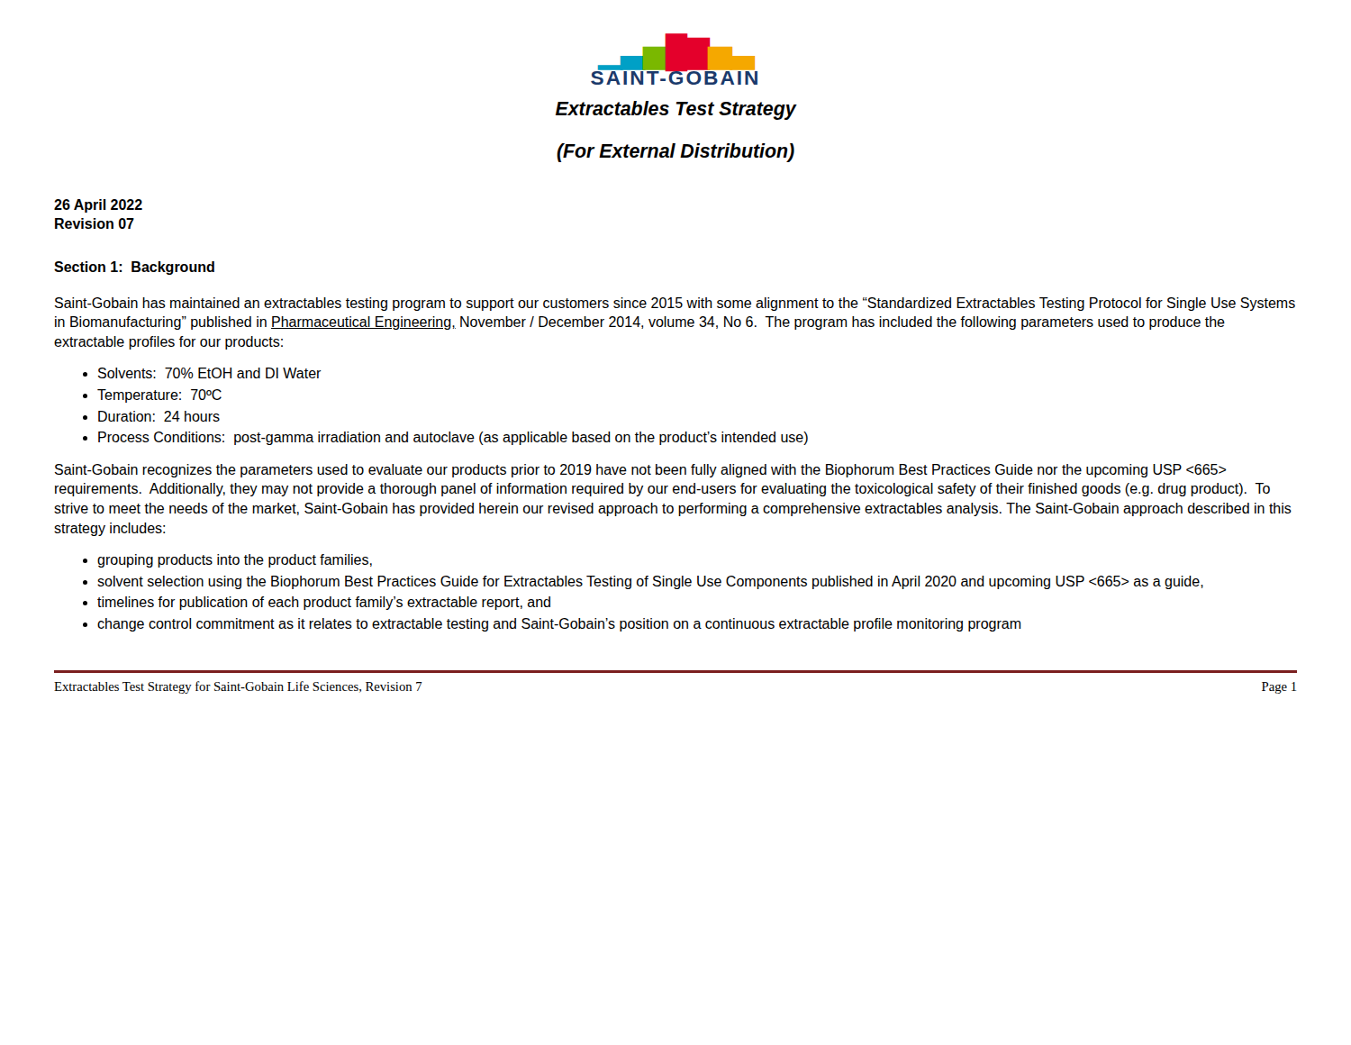▁▃▅█▇▅▃
SAINT-GOBAIN
Extractables Test Strategy (For External Distribution)
26 April 2022
Revision 07
Section 1: Background
Saint-Gobain has maintained an extractables testing program to support our customers since 2015 with some alignment to the “Standardized Extractables Testing Protocol for Single Use Systems in Biomanufacturing” published in Pharmaceutical Engineering, November / December 2014, volume 34, No 6. The program has included the following parameters used to produce the extractable profiles for our products:
Solvents: 70% EtOH and DI Water
Temperature: 70ºC
Duration: 24 hours
Process Conditions: post-gamma irradiation and autoclave (as applicable based on the product’s intended use)
Saint-Gobain recognizes the parameters used to evaluate our products prior to 2019 have not been fully aligned with the Biophorum Best Practices Guide nor the upcoming USP <665> requirements. Additionally, they may not provide a thorough panel of information required by our end-users for evaluating the toxicological safety of their finished goods (e.g. drug product). To strive to meet the needs of the market, Saint-Gobain has provided herein our revised approach to performing a comprehensive extractables analysis. The Saint-Gobain approach described in this strategy includes:
grouping products into the product families,
solvent selection using the Biophorum Best Practices Guide for Extractables Testing of Single Use Components published in April 2020 and upcoming USP <665> as a guide,
timelines for publication of each product family’s extractable report, and
change control commitment as it relates to extractable testing and Saint-Gobain’s position on a continuous extractable profile monitoring program
Extractables Test Strategy for Saint-Gobain Life Sciences, Revision 7 Page 1